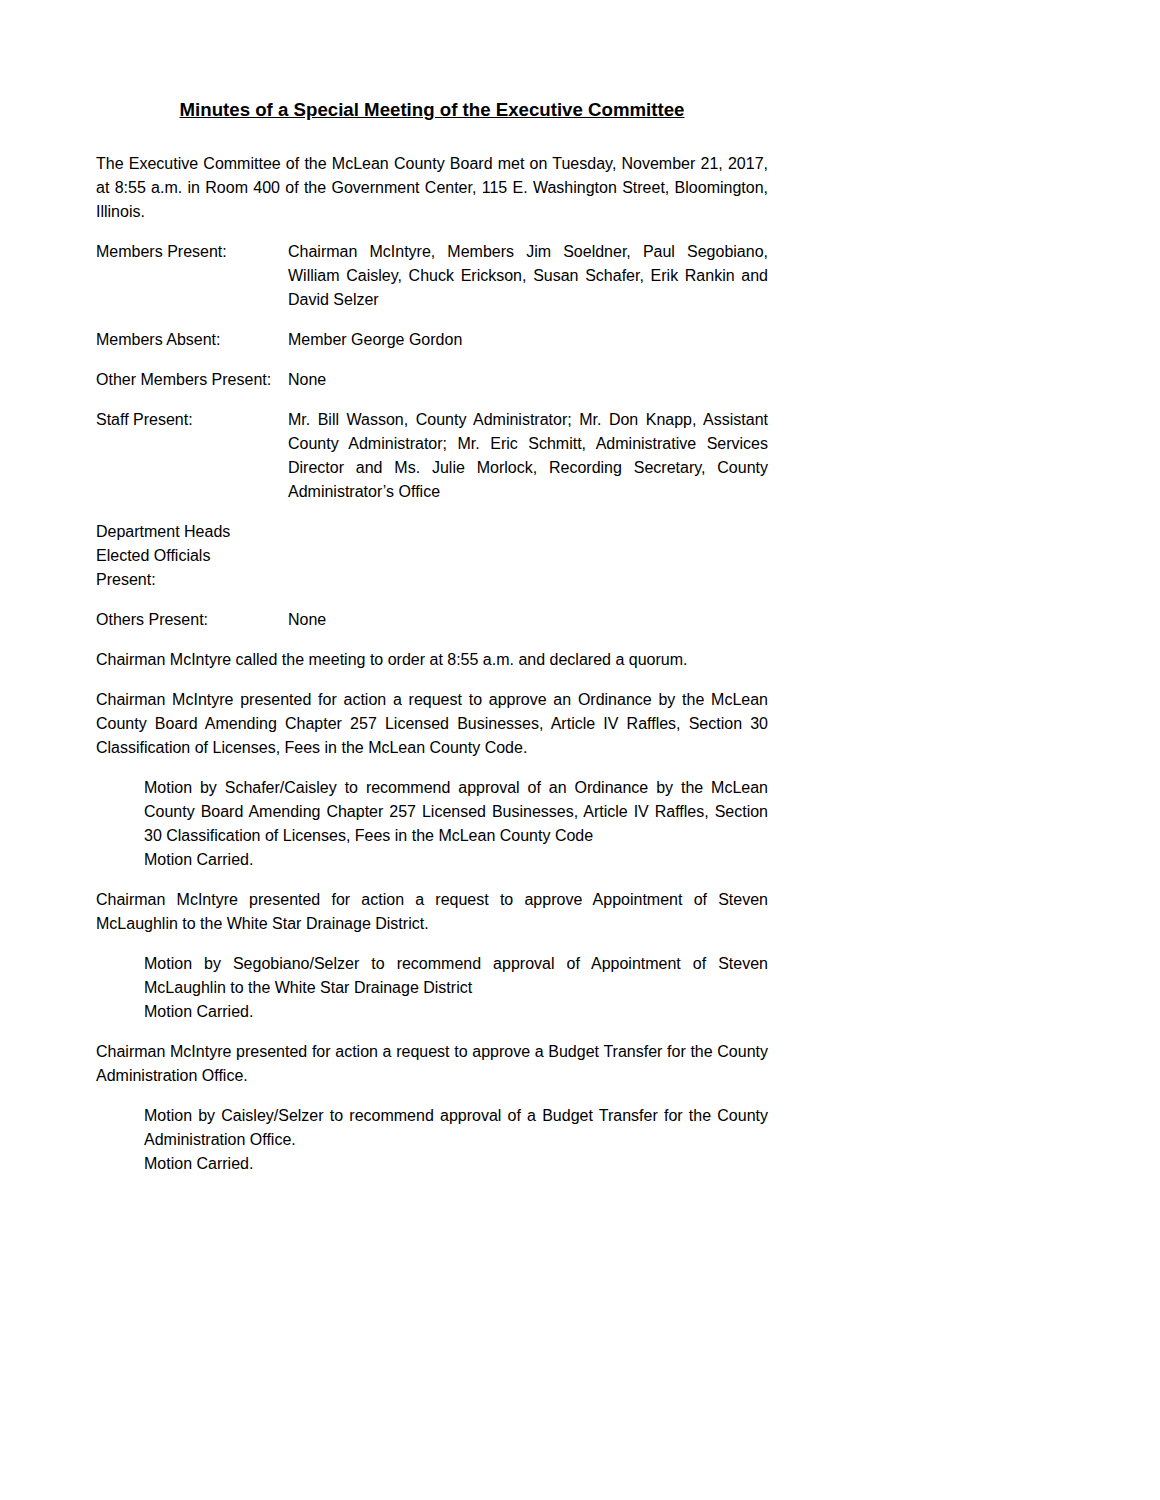Minutes of a Special Meeting of the Executive Committee
The Executive Committee of the McLean County Board met on Tuesday, November 21, 2017, at 8:55 a.m. in Room 400 of the Government Center, 115 E. Washington Street, Bloomington, Illinois.
Members Present:
Chairman McIntyre, Members Jim Soeldner, Paul Segobiano, William Caisley, Chuck Erickson, Susan Schafer, Erik Rankin and David Selzer
Members Absent:
Member George Gordon
Other Members Present:
None
Staff Present:
Mr. Bill Wasson, County Administrator; Mr. Don Knapp, Assistant County Administrator; Mr. Eric Schmitt, Administrative Services Director and Ms. Julie Morlock, Recording Secretary, County Administrator’s Office
Department Heads
Elected Officials Present:
Others Present:
None
Chairman McIntyre called the meeting to order at 8:55 a.m. and declared a quorum.
Chairman McIntyre presented for action a request to approve an Ordinance by the McLean County Board Amending Chapter 257 Licensed Businesses, Article IV Raffles, Section 30 Classification of Licenses, Fees in the McLean County Code.
Motion by Schafer/Caisley to recommend approval of an Ordinance by the McLean County Board Amending Chapter 257 Licensed Businesses, Article IV Raffles, Section 30 Classification of Licenses, Fees in the McLean County Code Motion Carried.
Chairman McIntyre presented for action a request to approve Appointment of Steven McLaughlin to the White Star Drainage District.
Motion by Segobiano/Selzer to recommend approval of Appointment of Steven McLaughlin to the White Star Drainage District Motion Carried.
Chairman McIntyre presented for action a request to approve a Budget Transfer for the County Administration Office.
Motion by Caisley/Selzer to recommend approval of a Budget Transfer for the County Administration Office. Motion Carried.